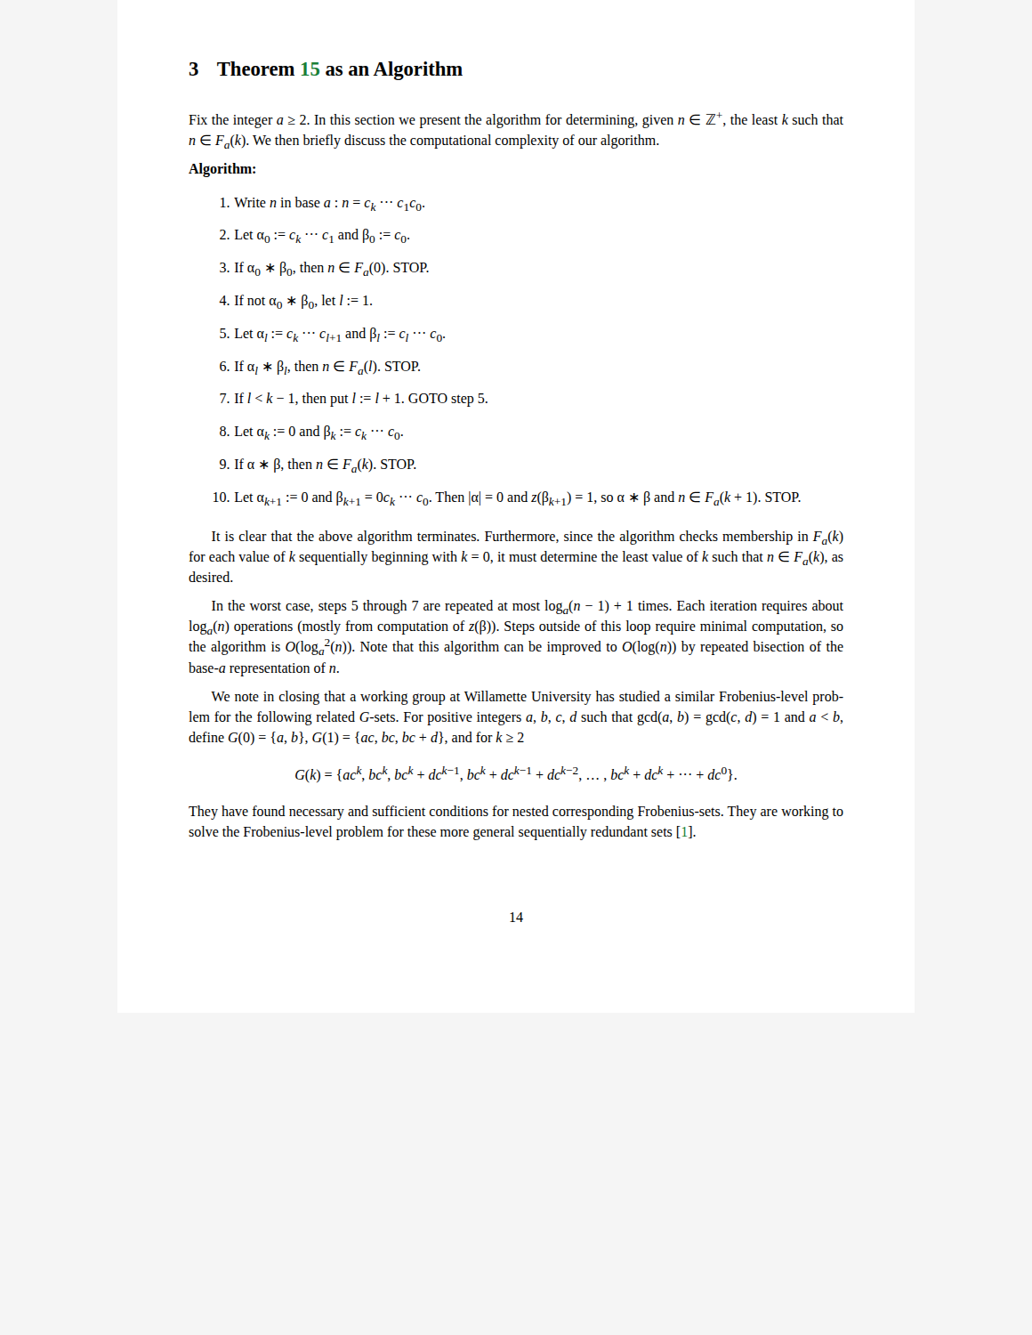3 Theorem 15 as an Algorithm
Fix the integer a ≥ 2. In this section we present the algorithm for determining, given n ∈ ℤ+, the least k such that n ∈ Fa(k). We then briefly discuss the computational complexity of our algorithm.
Algorithm:
Write n in base a : n = ck ··· c1c0.
Let α0 := ck ··· c1 and β0 := c0.
If α0 ∗ β0, then n ∈ Fa(0). STOP.
If not α0 ∗ β0, let l := 1.
Let αl := ck ··· cl+1 and βl := cl ··· c0.
If αl ∗ βl, then n ∈ Fa(l). STOP.
If l < k − 1, then put l := l + 1. GOTO step 5.
Let αk := 0 and βk := ck ··· c0.
If α ∗ β, then n ∈ Fa(k). STOP.
Let αk+1 := 0 and βk+1 = 0ck ··· c0. Then |α| = 0 and z(βk+1) = 1, so α ∗ β and n ∈ Fa(k + 1). STOP.
It is clear that the above algorithm terminates. Furthermore, since the algorithm checks membership in Fa(k) for each value of k sequentially beginning with k = 0, it must determine the least value of k such that n ∈ Fa(k), as desired.
In the worst case, steps 5 through 7 are repeated at most loga(n − 1) + 1 times. Each iteration requires about loga(n) operations (mostly from computation of z(β)). Steps outside of this loop require minimal computation, so the algorithm is O(loga2(n)). Note that this algorithm can be improved to O(log(n)) by repeated bisection of the base-a representation of n.
We note in closing that a working group at Willamette University has studied a similar Frobenius-level problem for the following related G-sets. For positive integers a, b, c, d such that gcd(a, b) = gcd(c, d) = 1 and a < b, define G(0) = {a, b}, G(1) = {ac, bc, bc + d}, and for k ≥ 2
G(k) = {ack, bck, bck + dck−1, bck + dck−1 + dck−2, … , bck + dck + ··· + dc0}.
They have found necessary and sufficient conditions for nested corresponding Frobenius-sets. They are working to solve the Frobenius-level problem for these more general sequentially redundant sets [1].
14